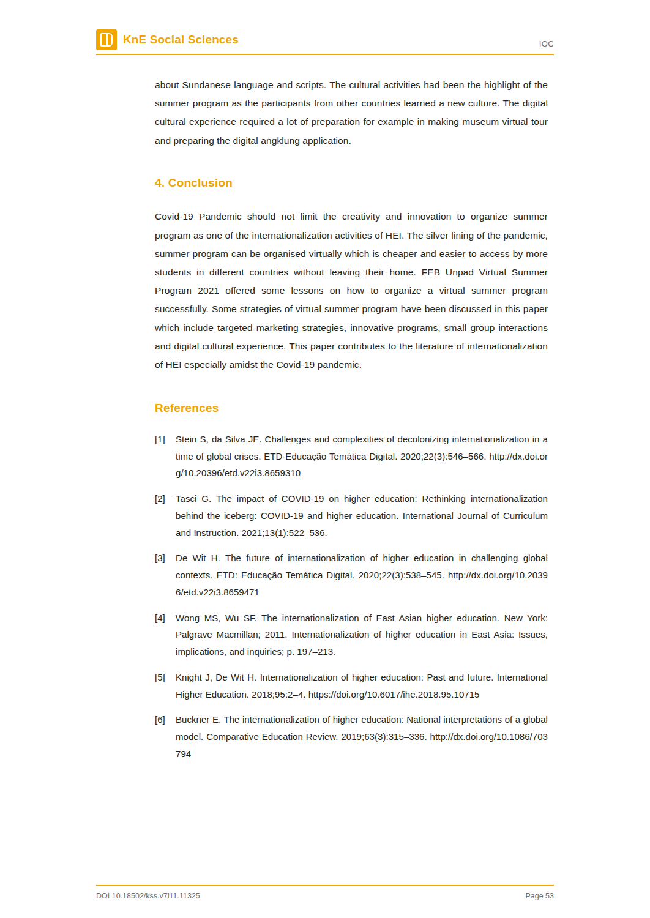KnE Social Sciences
IOC
about Sundanese language and scripts. The cultural activities had been the highlight of the summer program as the participants from other countries learned a new culture. The digital cultural experience required a lot of preparation for example in making museum virtual tour and preparing the digital angklung application.
4. Conclusion
Covid-19 Pandemic should not limit the creativity and innovation to organize summer program as one of the internationalization activities of HEI. The silver lining of the pandemic, summer program can be organised virtually which is cheaper and easier to access by more students in different countries without leaving their home. FEB Unpad Virtual Summer Program 2021 offered some lessons on how to organize a virtual summer program successfully. Some strategies of virtual summer program have been discussed in this paper which include targeted marketing strategies, innovative programs, small group interactions and digital cultural experience. This paper contributes to the literature of internationalization of HEI especially amidst the Covid-19 pandemic.
References
[1] Stein S, da Silva JE. Challenges and complexities of decolonizing internationalization in a time of global crises. ETD-Educação Temática Digital. 2020;22(3):546–566. http://dx.doi.org/10.20396/etd.v22i3.8659310
[2] Tasci G. The impact of COVID-19 on higher education: Rethinking internationalization behind the iceberg: COVID-19 and higher education. International Journal of Curriculum and Instruction. 2021;13(1):522–536.
[3] De Wit H. The future of internationalization of higher education in challenging global contexts. ETD: Educação Temática Digital. 2020;22(3):538–545. http://dx.doi.org/10.20396/etd.v22i3.8659471
[4] Wong MS, Wu SF. The internationalization of East Asian higher education. New York: Palgrave Macmillan; 2011. Internationalization of higher education in East Asia: Issues, implications, and inquiries; p. 197–213.
[5] Knight J, De Wit H. Internationalization of higher education: Past and future. International Higher Education. 2018;95:2–4. https://doi.org/10.6017/ihe.2018.95.10715
[6] Buckner E. The internationalization of higher education: National interpretations of a global model. Comparative Education Review. 2019;63(3):315–336. http://dx.doi.org/10.1086/703794
DOI 10.18502/kss.v7i11.11325
Page 53